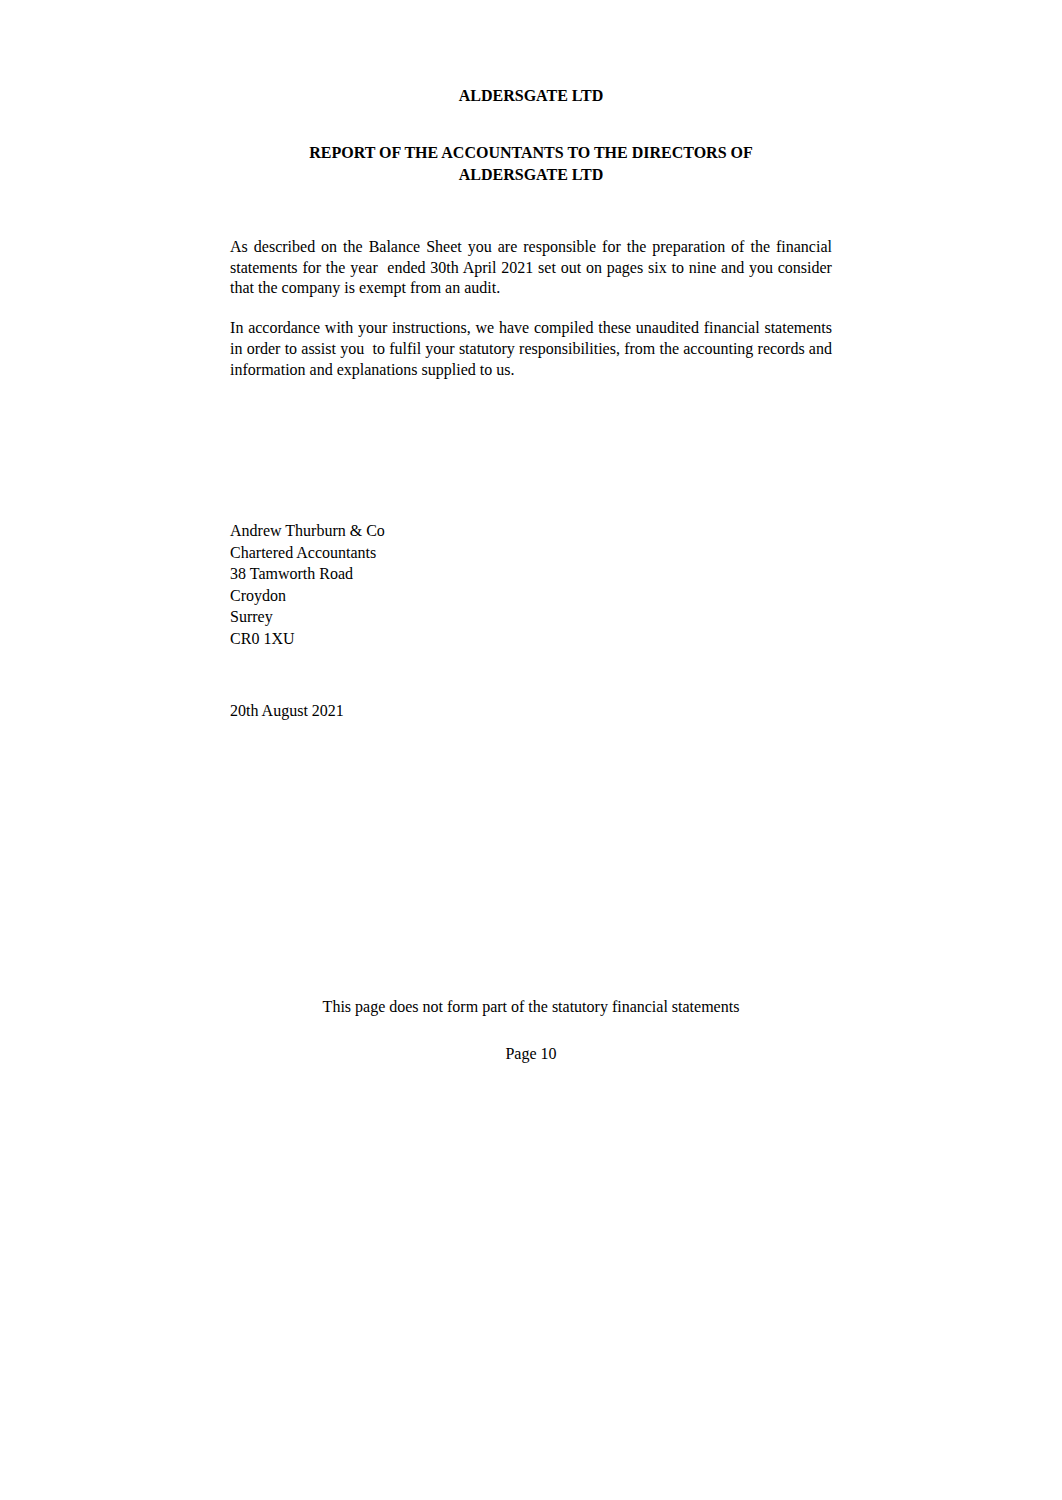ALDERSGATE LTD
REPORT OF THE ACCOUNTANTS TO THE DIRECTORS OF
ALDERSGATE LTD
As described on the Balance Sheet you are responsible for the preparation of the financial statements for the year ended 30th April 2021 set out on pages six to nine and you consider that the company is exempt from an audit.
In accordance with your instructions, we have compiled these unaudited financial statements in order to assist you to fulfil your statutory responsibilities, from the accounting records and information and explanations supplied to us.
Andrew Thurburn & Co
Chartered Accountants
38 Tamworth Road
Croydon
Surrey
CR0 1XU
20th August 2021
This page does not form part of the statutory financial statements
Page 10